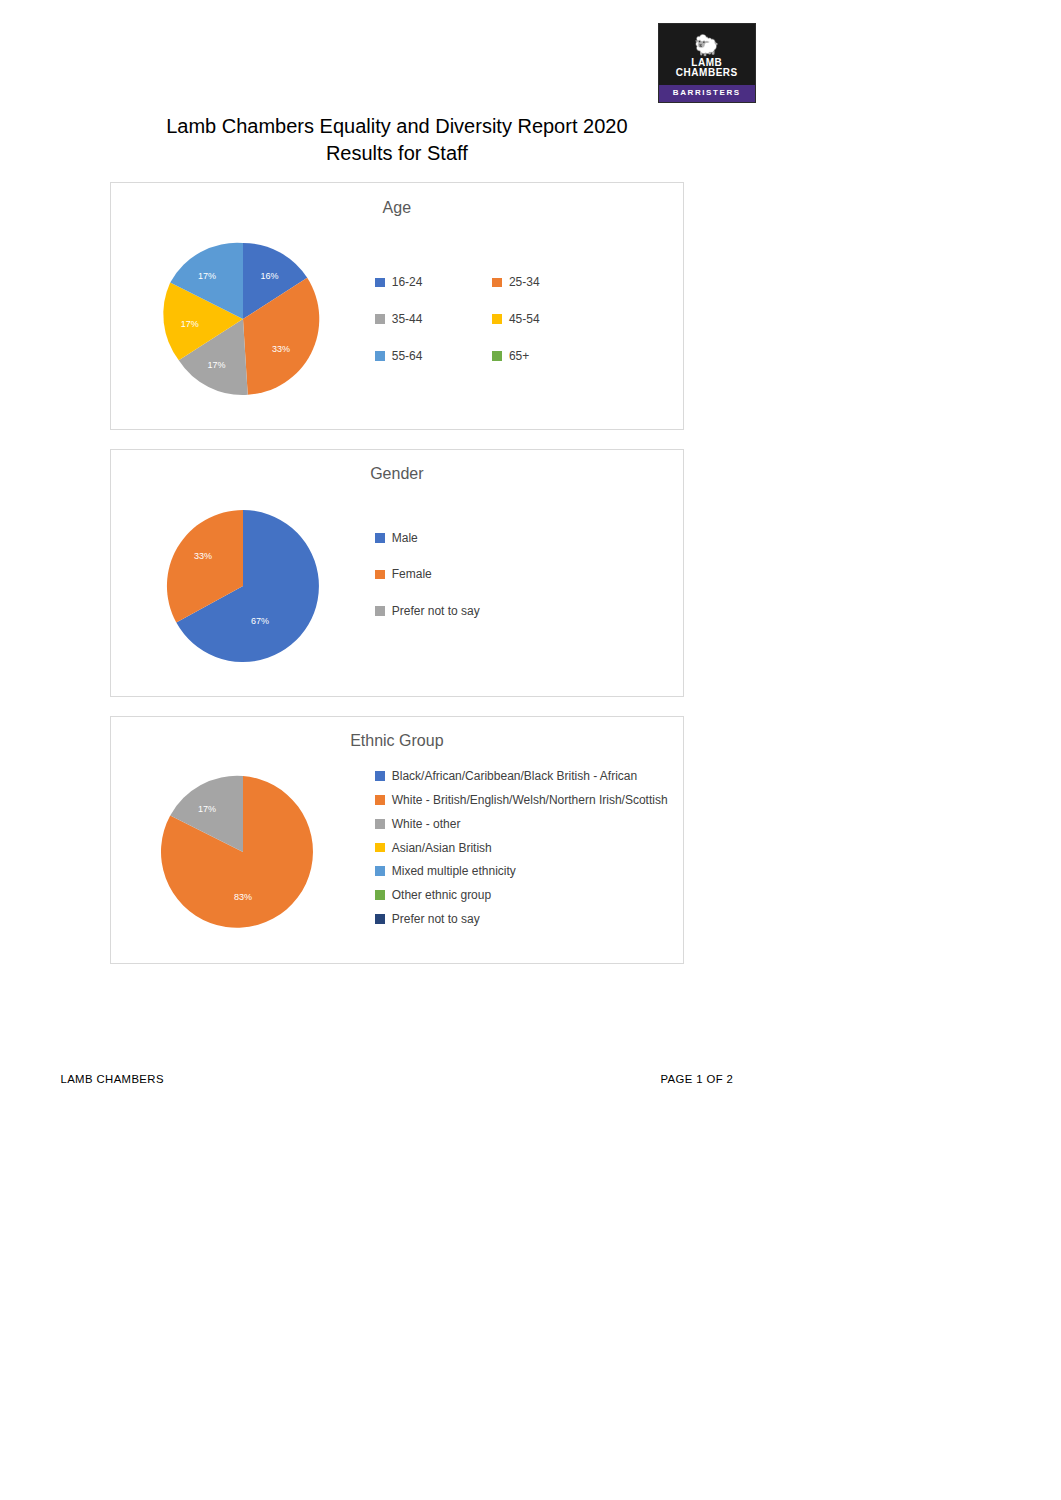🐑 LAMB CHAMBERS
BARRISTERS
Lamb Chambers Equality and Diversity Report 2020
Results for Staff
Age
16-24 : 16% (0 -> 57.6deg) 16% 33% 17% 17% 17%
16-24
25-34
35-44
45-54
55-64
65+
Gender
67% 33%
Male
Female
Prefer not to say
Ethnic Group
83% 17%
Black/African/Caribbean/Black British - African
White - British/English/Welsh/Northern Irish/Scottish
White - other
Asian/Asian British
Mixed multiple ethnicity
Other ethnic group
Prefer not to say
LAMB CHAMBERS PAGE 1 OF 2